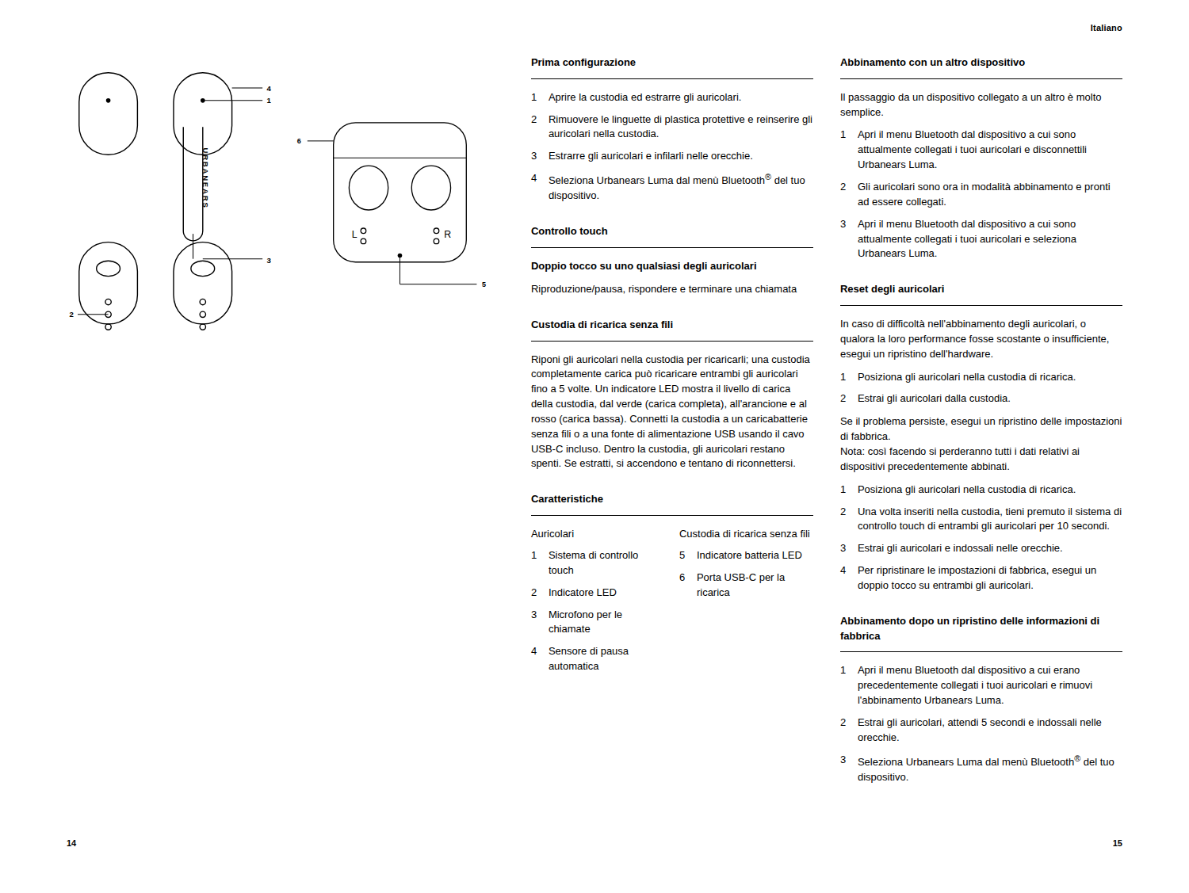Italiano
4 1 3 2 URBANEARS
L R 6 5
Prima configurazione
Aprire la custodia ed estrarre gli auricolari.
Rimuovere le linguette di plastica protettive e reinserire gli auricolari nella custodia.
Estrarre gli auricolari e infilarli nelle orecchie.
Seleziona Urbanears Luma dal menù Bluetooth® del tuo dispositivo.
Controllo touch
Doppio tocco su uno qualsiasi degli auricolari
Riproduzione/pausa, rispondere e terminare una chiamata
Custodia di ricarica senza fili
Riponi gli auricolari nella custodia per ricaricarli; una custodia completamente carica può ricaricare entrambi gli auricolari fino a 5 volte. Un indicatore LED mostra il livello di carica della custodia, dal verde (carica completa), all'arancione e al rosso (carica bassa). Connetti la custodia a un caricabatterie senza fili o a una fonte di alimentazione USB usando il cavo USB-C incluso. Dentro la custodia, gli auricolari restano spenti. Se estratti, si accendono e tentano di riconnettersi.
Caratteristiche
Auricolari
Sistema di controllo touch
Indicatore LED
Microfono per le chiamate
Sensore di pausa automatica
Custodia di ricarica senza fili
Indicatore batteria LED
Porta USB-C per la ricarica
Abbinamento con un altro dispositivo
Il passaggio da un dispositivo collegato a un altro è molto semplice.
Apri il menu Bluetooth dal dispositivo a cui sono attualmente collegati i tuoi auricolari e disconnettili Urbanears Luma.
Gli auricolari sono ora in modalità abbinamento e pronti ad essere collegati.
Apri il menu Bluetooth dal dispositivo a cui sono attualmente collegati i tuoi auricolari e seleziona Urbanears Luma.
Reset degli auricolari
In caso di difficoltà nell'abbinamento degli auricolari, o qualora la loro performance fosse scostante o insufficiente, esegui un ripristino dell'hardware.
Posiziona gli auricolari nella custodia di ricarica.
Estrai gli auricolari dalla custodia.
Se il problema persiste, esegui un ripristino delle impostazioni di fabbrica.
Nota: così facendo si perderanno tutti i dati relativi ai dispositivi precedentemente abbinati.
Posiziona gli auricolari nella custodia di ricarica.
Una volta inseriti nella custodia, tieni premuto il sistema di controllo touch di entrambi gli auricolari per 10 secondi.
Estrai gli auricolari e indossali nelle orecchie.
Per ripristinare le impostazioni di fabbrica, esegui un doppio tocco su entrambi gli auricolari.
Abbinamento dopo un ripristino delle informazioni di fabbrica
Apri il menu Bluetooth dal dispositivo a cui erano precedentemente collegati i tuoi auricolari e rimuovi l'abbinamento Urbanears Luma.
Estrai gli auricolari, attendi 5 secondi e indossali nelle orecchie.
Seleziona Urbanears Luma dal menù Bluetooth® del tuo dispositivo.
14 15